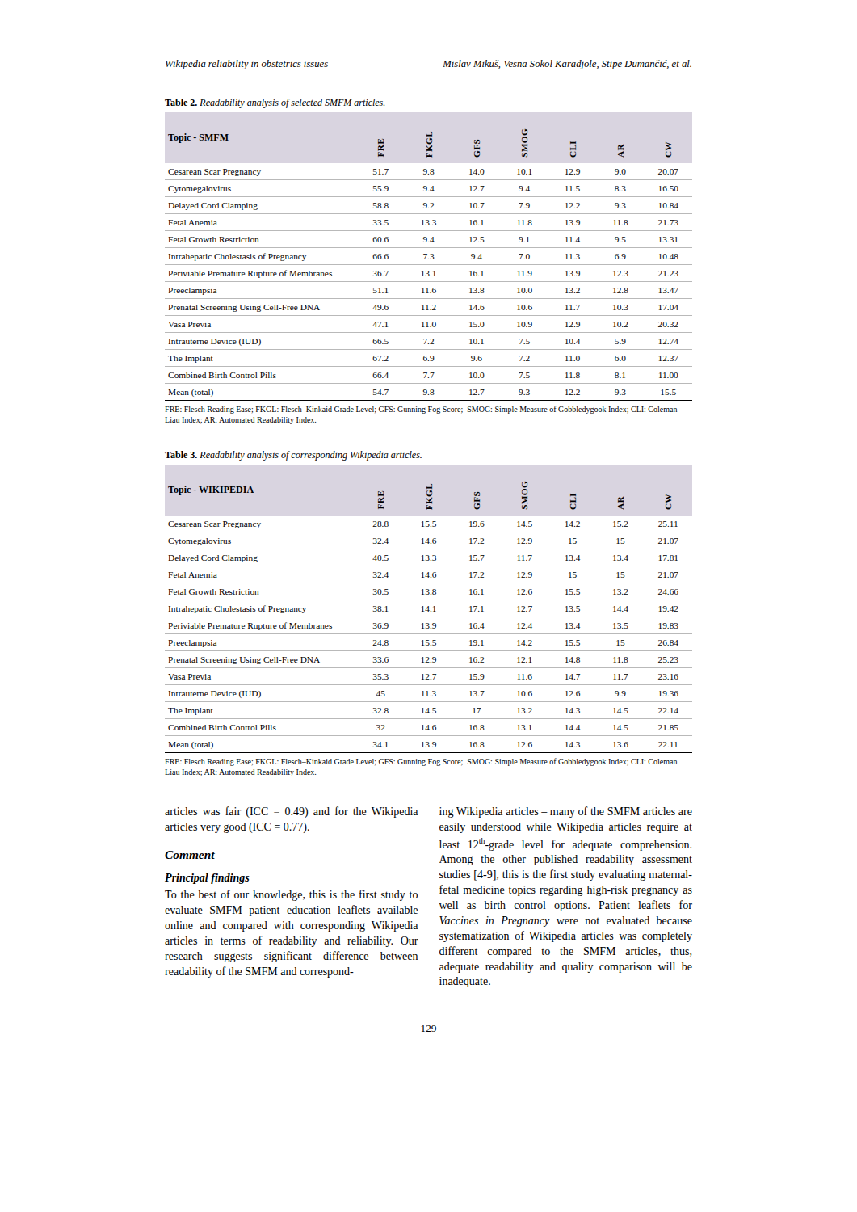Wikipedia reliability in obstetrics issues
Mislav Mikuš, Vesna Sokol Karadjole, Stipe Dumančić, et al.
Table 2. Readability analysis of selected SMFM articles.
| Topic - SMFM | FRE | FKGL | GFS | SMOG | CLI | AR | CW |
| --- | --- | --- | --- | --- | --- | --- | --- |
| Cesarean Scar Pregnancy | 51.7 | 9.8 | 14.0 | 10.1 | 12.9 | 9.0 | 20.07 |
| Cytomegalovirus | 55.9 | 9.4 | 12.7 | 9.4 | 11.5 | 8.3 | 16.50 |
| Delayed Cord Clamping | 58.8 | 9.2 | 10.7 | 7.9 | 12.2 | 9.3 | 10.84 |
| Fetal Anemia | 33.5 | 13.3 | 16.1 | 11.8 | 13.9 | 11.8 | 21.73 |
| Fetal Growth Restriction | 60.6 | 9.4 | 12.5 | 9.1 | 11.4 | 9.5 | 13.31 |
| Intrahepatic Cholestasis of Pregnancy | 66.6 | 7.3 | 9.4 | 7.0 | 11.3 | 6.9 | 10.48 |
| Periviable Premature Rupture of Membranes | 36.7 | 13.1 | 16.1 | 11.9 | 13.9 | 12.3 | 21.23 |
| Preeclampsia | 51.1 | 11.6 | 13.8 | 10.0 | 13.2 | 12.8 | 13.47 |
| Prenatal Screening Using Cell-Free DNA | 49.6 | 11.2 | 14.6 | 10.6 | 11.7 | 10.3 | 17.04 |
| Vasa Previa | 47.1 | 11.0 | 15.0 | 10.9 | 12.9 | 10.2 | 20.32 |
| Intrauterne Device (IUD) | 66.5 | 7.2 | 10.1 | 7.5 | 10.4 | 5.9 | 12.74 |
| The Implant | 67.2 | 6.9 | 9.6 | 7.2 | 11.0 | 6.0 | 12.37 |
| Combined Birth Control Pills | 66.4 | 7.7 | 10.0 | 7.5 | 11.8 | 8.1 | 11.00 |
| Mean (total) | 54.7 | 9.8 | 12.7 | 9.3 | 12.2 | 9.3 | 15.5 |
FRE: Flesch Reading Ease; FKGL: Flesch–Kinkaid Grade Level; GFS: Gunning Fog Score; SMOG: Simple Measure of Gobbledygook Index; CLI: Coleman Liau Index; AR: Automated Readability Index.
Table 3. Readability analysis of corresponding Wikipedia articles.
| Topic - WIKIPEDIA | FRE | FKGL | GFS | SMOG | CLI | AR | CW |
| --- | --- | --- | --- | --- | --- | --- | --- |
| Cesarean Scar Pregnancy | 28.8 | 15.5 | 19.6 | 14.5 | 14.2 | 15.2 | 25.11 |
| Cytomegalovirus | 32.4 | 14.6 | 17.2 | 12.9 | 15 | 15 | 21.07 |
| Delayed Cord Clamping | 40.5 | 13.3 | 15.7 | 11.7 | 13.4 | 13.4 | 17.81 |
| Fetal Anemia | 32.4 | 14.6 | 17.2 | 12.9 | 15 | 15 | 21.07 |
| Fetal Growth Restriction | 30.5 | 13.8 | 16.1 | 12.6 | 15.5 | 13.2 | 24.66 |
| Intrahepatic Cholestasis of Pregnancy | 38.1 | 14.1 | 17.1 | 12.7 | 13.5 | 14.4 | 19.42 |
| Periviable Premature Rupture of Membranes | 36.9 | 13.9 | 16.4 | 12.4 | 13.4 | 13.5 | 19.83 |
| Preeclampsia | 24.8 | 15.5 | 19.1 | 14.2 | 15.5 | 15 | 26.84 |
| Prenatal Screening Using Cell-Free DNA | 33.6 | 12.9 | 16.2 | 12.1 | 14.8 | 11.8 | 25.23 |
| Vasa Previa | 35.3 | 12.7 | 15.9 | 11.6 | 14.7 | 11.7 | 23.16 |
| Intrauterne Device (IUD) | 45 | 11.3 | 13.7 | 10.6 | 12.6 | 9.9 | 19.36 |
| The Implant | 32.8 | 14.5 | 17 | 13.2 | 14.3 | 14.5 | 22.14 |
| Combined Birth Control Pills | 32 | 14.6 | 16.8 | 13.1 | 14.4 | 14.5 | 21.85 |
| Mean (total) | 34.1 | 13.9 | 16.8 | 12.6 | 14.3 | 13.6 | 22.11 |
FRE: Flesch Reading Ease; FKGL: Flesch–Kinkaid Grade Level; GFS: Gunning Fog Score; SMOG: Simple Measure of Gobbledygook Index; CLI: Coleman Liau Index; AR: Automated Readability Index.
articles was fair (ICC = 0.49) and for the Wikipedia articles very good (ICC = 0.77).
Comment
Principal findings
To the best of our knowledge, this is the first study to evaluate SMFM patient education leaflets available online and compared with corresponding Wikipedia articles in terms of readability and reliability. Our research suggests significant difference between readability of the SMFM and correspond-
ing Wikipedia articles – many of the SMFM articles are easily understood while Wikipedia articles require at least 12th-grade level for adequate comprehension. Among the other published readability assessment studies [4-9], this is the first study evaluating maternal-fetal medicine topics regarding high-risk pregnancy as well as birth control options. Patient leaflets for Vaccines in Pregnancy were not evaluated because systematization of Wikipedia articles was completely different compared to the SMFM articles, thus, adequate readability and quality comparison will be inadequate.
129